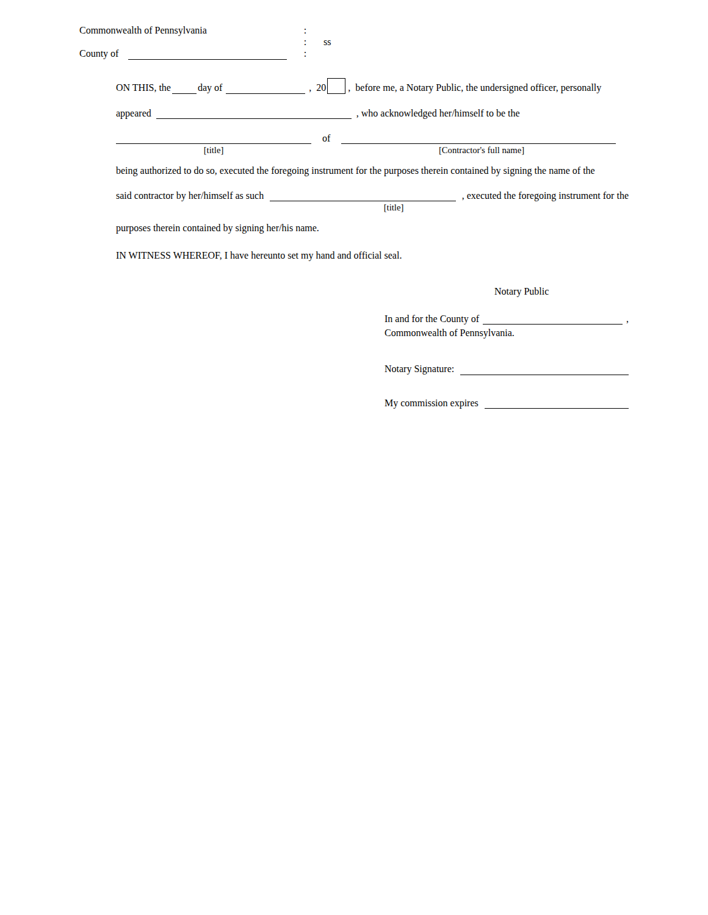Commonwealth of Pennsylvania :
: ss
County of :
ON THIS, the day of , 20 , before me, a Notary Public, the undersigned officer, personally
appeared , who acknowledged her/himself to be the
of
[title] [Contractor's full name]
being authorized to do so, executed the foregoing instrument for the purposes therein contained by signing the name of the
said contractor by her/himself as such , executed the foregoing instrument for the
[title]
purposes therein contained by signing her/his name.
IN WITNESS WHEREOF, I have hereunto set my hand and official seal.
Notary Public
In and for the County of ,
Commonwealth of Pennsylvania.
Notary Signature:
My commission expires